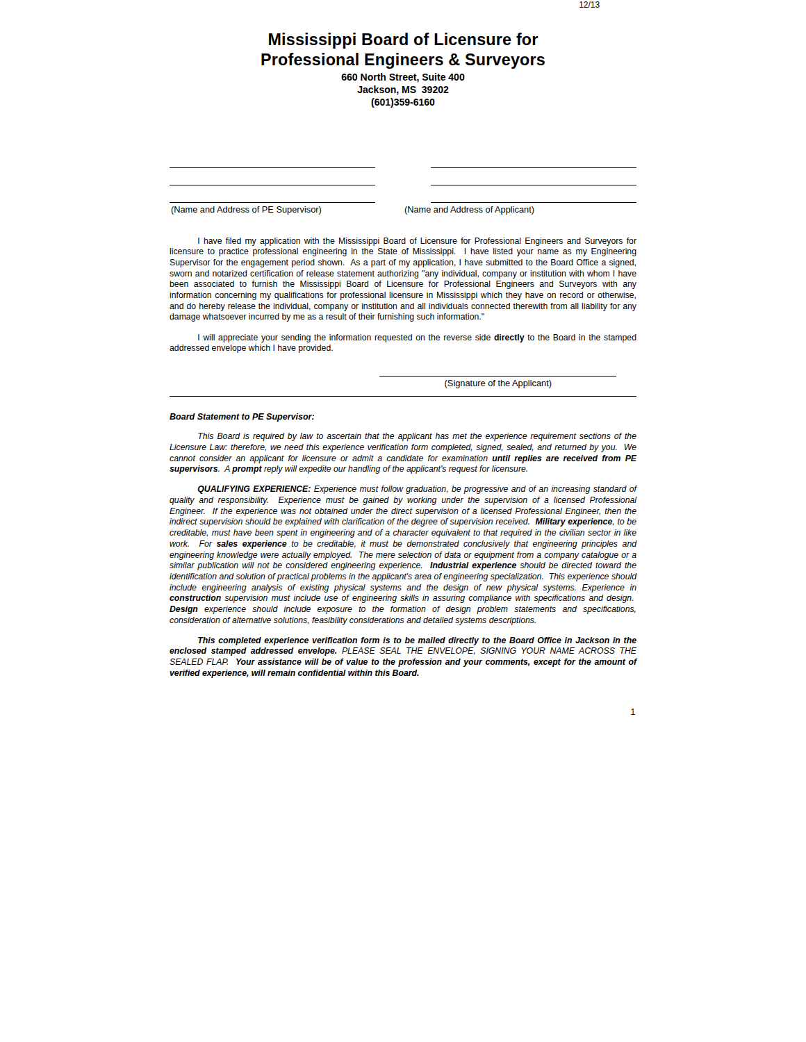12/13
Mississippi Board of Licensure for
Professional Engineers & Surveyors
660 North Street, Suite 400
Jackson, MS 39202
(601)359-6160
| (Name and Address of PE Supervisor) | (Name and Address of Applicant) |
I have filed my application with the Mississippi Board of Licensure for Professional Engineers and Surveyors for licensure to practice professional engineering in the State of Mississippi. I have listed your name as my Engineering Supervisor for the engagement period shown. As a part of my application, I have submitted to the Board Office a signed, sworn and notarized certification of release statement authorizing "any individual, company or institution with whom I have been associated to furnish the Mississippi Board of Licensure for Professional Engineers and Surveyors with any information concerning my qualifications for professional licensure in Mississippi which they have on record or otherwise, and do hereby release the individual, company or institution and all individuals connected therewith from all liability for any damage whatsoever incurred by me as a result of their furnishing such information."
I will appreciate your sending the information requested on the reverse side directly to the Board in the stamped addressed envelope which I have provided.
(Signature of the Applicant)
Board Statement to PE Supervisor:
This Board is required by law to ascertain that the applicant has met the experience requirement sections of the Licensure Law: therefore, we need this experience verification form completed, signed, sealed, and returned by you. We cannot consider an applicant for licensure or admit a candidate for examination until replies are received from PE supervisors. A prompt reply will expedite our handling of the applicant's request for licensure.
QUALIFYING EXPERIENCE: Experience must follow graduation, be progressive and of an increasing standard of quality and responsibility. Experience must be gained by working under the supervision of a licensed Professional Engineer. If the experience was not obtained under the direct supervision of a licensed Professional Engineer, then the indirect supervision should be explained with clarification of the degree of supervision received. Military experience, to be creditable, must have been spent in engineering and of a character equivalent to that required in the civilian sector in like work. For sales experience to be creditable, it must be demonstrated conclusively that engineering principles and engineering knowledge were actually employed. The mere selection of data or equipment from a company catalogue or a similar publication will not be considered engineering experience. Industrial experience should be directed toward the identification and solution of practical problems in the applicant's area of engineering specialization. This experience should include engineering analysis of existing physical systems and the design of new physical systems. Experience in construction supervision must include use of engineering skills in assuring compliance with specifications and design. Design experience should include exposure to the formation of design problem statements and specifications, consideration of alternative solutions, feasibility considerations and detailed systems descriptions.
This completed experience verification form is to be mailed directly to the Board Office in Jackson in the enclosed stamped addressed envelope. PLEASE SEAL THE ENVELOPE, SIGNING YOUR NAME ACROSS THE SEALED FLAP. Your assistance will be of value to the profession and your comments, except for the amount of verified experience, will remain confidential within this Board.
1